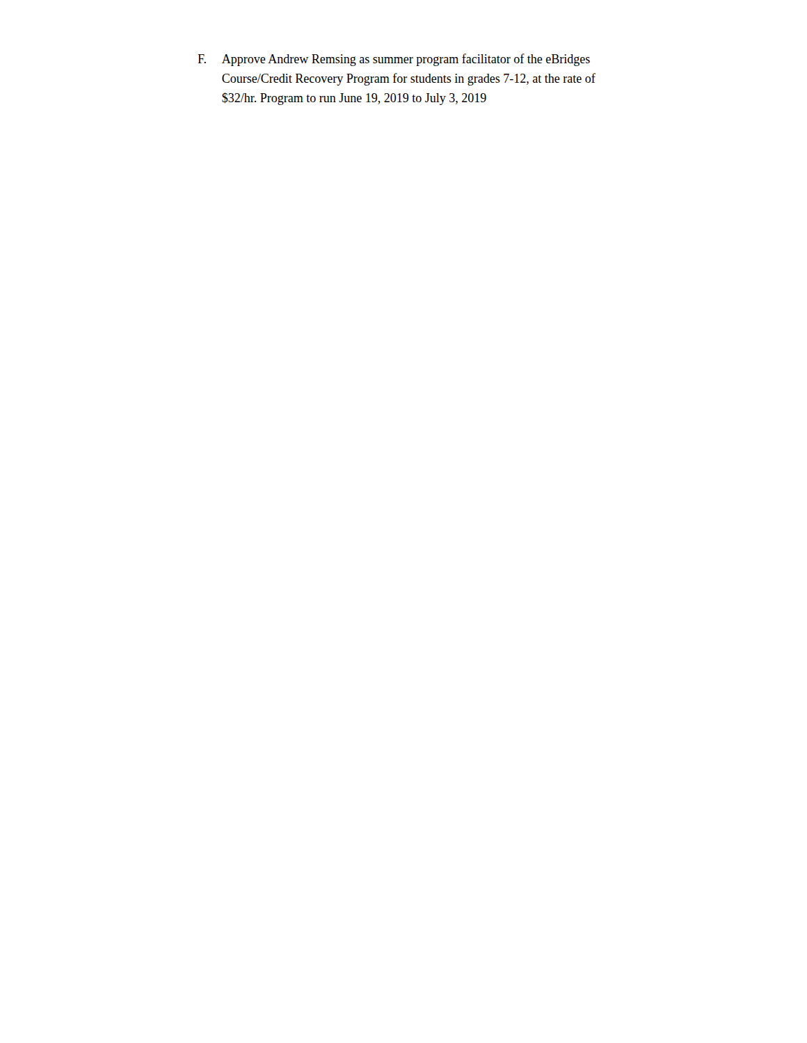Approve Andrew Remsing as summer program facilitator of the eBridges Course/Credit Recovery Program for students in grades 7-12, at the rate of $32/hr. Program to run June 19, 2019 to July 3, 2019